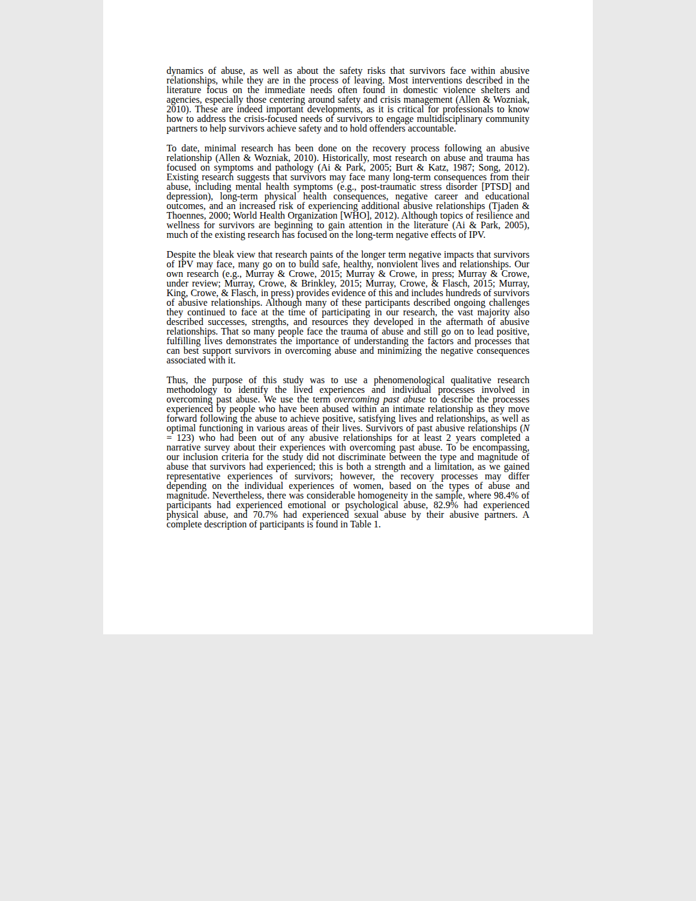dynamics of abuse, as well as about the safety risks that survivors face within abusive relationships, while they are in the process of leaving. Most interventions described in the literature focus on the immediate needs often found in domestic violence shelters and agencies, especially those centering around safety and crisis management (Allen & Wozniak, 2010). These are indeed important developments, as it is critical for professionals to know how to address the crisis-focused needs of survivors to engage multidisciplinary community partners to help survivors achieve safety and to hold offenders accountable.
To date, minimal research has been done on the recovery process following an abusive relationship (Allen & Wozniak, 2010). Historically, most research on abuse and trauma has focused on symptoms and pathology (Ai & Park, 2005; Burt & Katz, 1987; Song, 2012). Existing research suggests that survivors may face many long-term consequences from their abuse, including mental health symptoms (e.g., post-traumatic stress disorder [PTSD] and depression), long-term physical health consequences, negative career and educational outcomes, and an increased risk of experiencing additional abusive relationships (Tjaden & Thoennes, 2000; World Health Organization [WHO], 2012). Although topics of resilience and wellness for survivors are beginning to gain attention in the literature (Ai & Park, 2005), much of the existing research has focused on the long-term negative effects of IPV.
Despite the bleak view that research paints of the longer term negative impacts that survivors of IPV may face, many go on to build safe, healthy, nonviolent lives and relationships. Our own research (e.g., Murray & Crowe, 2015; Murray & Crowe, in press; Murray & Crowe, under review; Murray, Crowe, & Brinkley, 2015; Murray, Crowe, & Flasch, 2015; Murray, King, Crowe, & Flasch, in press) provides evidence of this and includes hundreds of survivors of abusive relationships. Although many of these participants described ongoing challenges they continued to face at the time of participating in our research, the vast majority also described successes, strengths, and resources they developed in the aftermath of abusive relationships. That so many people face the trauma of abuse and still go on to lead positive, fulfilling lives demonstrates the importance of understanding the factors and processes that can best support survivors in overcoming abuse and minimizing the negative consequences associated with it.
Thus, the purpose of this study was to use a phenomenological qualitative research methodology to identify the lived experiences and individual processes involved in overcoming past abuse. We use the term overcoming past abuse to describe the processes experienced by people who have been abused within an intimate relationship as they move forward following the abuse to achieve positive, satisfying lives and relationships, as well as optimal functioning in various areas of their lives. Survivors of past abusive relationships (N = 123) who had been out of any abusive relationships for at least 2 years completed a narrative survey about their experiences with overcoming past abuse. To be encompassing, our inclusion criteria for the study did not discriminate between the type and magnitude of abuse that survivors had experienced; this is both a strength and a limitation, as we gained representative experiences of survivors; however, the recovery processes may differ depending on the individual experiences of women, based on the types of abuse and magnitude. Nevertheless, there was considerable homogeneity in the sample, where 98.4% of participants had experienced emotional or psychological abuse, 82.9% had experienced physical abuse, and 70.7% had experienced sexual abuse by their abusive partners. A complete description of participants is found in Table 1.